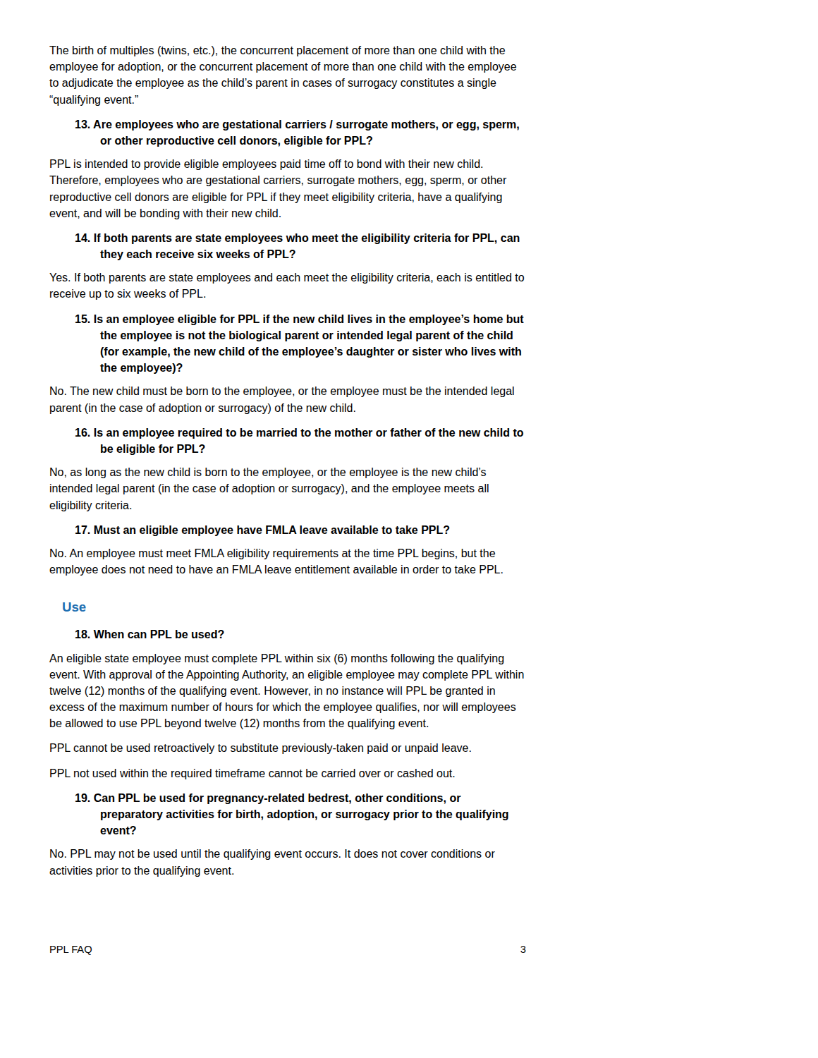The birth of multiples (twins, etc.), the concurrent placement of more than one child with the employee for adoption, or the concurrent placement of more than one child with the employee to adjudicate the employee as the child’s parent in cases of surrogacy constitutes a single “qualifying event.”
13. Are employees who are gestational carriers / surrogate mothers, or egg, sperm, or other reproductive cell donors, eligible for PPL?
PPL is intended to provide eligible employees paid time off to bond with their new child. Therefore, employees who are gestational carriers, surrogate mothers, egg, sperm, or other reproductive cell donors are eligible for PPL if they meet eligibility criteria, have a qualifying event, and will be bonding with their new child.
14. If both parents are state employees who meet the eligibility criteria for PPL, can they each receive six weeks of PPL?
Yes. If both parents are state employees and each meet the eligibility criteria, each is entitled to receive up to six weeks of PPL.
15. Is an employee eligible for PPL if the new child lives in the employee’s home but the employee is not the biological parent or intended legal parent of the child (for example, the new child of the employee’s daughter or sister who lives with the employee)?
No. The new child must be born to the employee, or the employee must be the intended legal parent (in the case of adoption or surrogacy) of the new child.
16. Is an employee required to be married to the mother or father of the new child to be eligible for PPL?
No, as long as the new child is born to the employee, or the employee is the new child’s intended legal parent (in the case of adoption or surrogacy), and the employee meets all eligibility criteria.
17. Must an eligible employee have FMLA leave available to take PPL?
No. An employee must meet FMLA eligibility requirements at the time PPL begins, but the employee does not need to have an FMLA leave entitlement available in order to take PPL.
Use
18. When can PPL be used?
An eligible state employee must complete PPL within six (6) months following the qualifying event. With approval of the Appointing Authority, an eligible employee may complete PPL within twelve (12) months of the qualifying event. However, in no instance will PPL be granted in excess of the maximum number of hours for which the employee qualifies, nor will employees be allowed to use PPL beyond twelve (12) months from the qualifying event.
PPL cannot be used retroactively to substitute previously-taken paid or unpaid leave.
PPL not used within the required timeframe cannot be carried over or cashed out.
19. Can PPL be used for pregnancy-related bedrest, other conditions, or preparatory activities for birth, adoption, or surrogacy prior to the qualifying event?
No. PPL may not be used until the qualifying event occurs. It does not cover conditions or activities prior to the qualifying event.
PPL FAQ 3